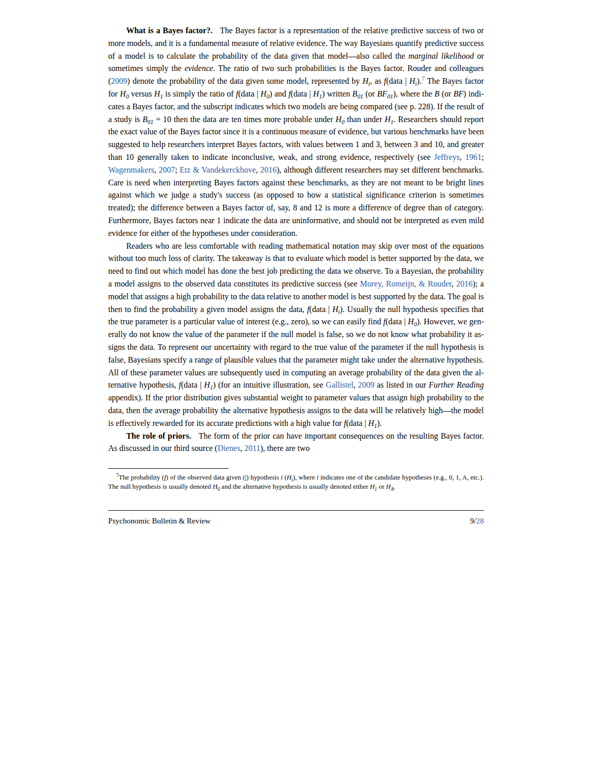What is a Bayes factor?. The Bayes factor is a representation of the relative predictive success of two or more models, and it is a fundamental measure of relative evidence. The way Bayesians quantify predictive success of a model is to calculate the probability of the data given that model—also called the marginal likelihood or sometimes simply the evidence. The ratio of two such probabilities is the Bayes factor. Rouder and colleagues (2009) denote the probability of the data given some model, represented by Hi, as f(data | Hi).7 The Bayes factor for H0 versus H1 is simply the ratio of f(data | H0) and f(data | H1) written B01 (or BF01), where the B (or BF) indicates a Bayes factor, and the subscript indicates which two models are being compared (see p. 228). If the result of a study is B01 = 10 then the data are ten times more probable under H0 than under H1. Researchers should report the exact value of the Bayes factor since it is a continuous measure of evidence, but various benchmarks have been suggested to help researchers interpret Bayes factors, with values between 1 and 3, between 3 and 10, and greater than 10 generally taken to indicate inconclusive, weak, and strong evidence, respectively (see Jeffreys, 1961; Wagenmakers, 2007; Etz & Vandekerckhove, 2016), although different researchers may set different benchmarks. Care is need when interpreting Bayes factors against these benchmarks, as they are not meant to be bright lines against which we judge a study's success (as opposed to how a statistical significance criterion is sometimes treated); the difference between a Bayes factor of, say, 8 and 12 is more a difference of degree than of category. Furthermore, Bayes factors near 1 indicate the data are uninformative, and should not be interpreted as even mild evidence for either of the hypotheses under consideration.
Readers who are less comfortable with reading mathematical notation may skip over most of the equations without too much loss of clarity. The takeaway is that to evaluate which model is better supported by the data, we need to find out which model has done the best job predicting the data we observe. To a Bayesian, the probability a model assigns to the observed data constitutes its predictive success (see Morey, Romeijn, & Rouder, 2016); a model that assigns a high probability to the data relative to another model is best supported by the data. The goal is then to find the probability a given model assigns the data, f(data | Hi). Usually the null hypothesis specifies that the true parameter is a particular value of interest (e.g., zero), so we can easily find f(data | H0). However, we generally do not know the value of the parameter if the null model is false, so we do not know what probability it assigns the data. To represent our uncertainty with regard to the true value of the parameter if the null hypothesis is false, Bayesians specify a range of plausible values that the parameter might take under the alternative hypothesis. All of these parameter values are subsequently used in computing an average probability of the data given the alternative hypothesis, f(data | H1) (for an intuitive illustration, see Gallistel, 2009 as listed in our Further Reading appendix). If the prior distribution gives substantial weight to parameter values that assign high probability to the data, then the average probability the alternative hypothesis assigns to the data will be relatively high—the model is effectively rewarded for its accurate predictions with a high value for f(data | H1).
The role of priors. The form of the prior can have important consequences on the resulting Bayes factor. As discussed in our third source (Dienes, 2011), there are two
7The probability (f) of the observed data given (|) hypothesis i (Hi), where i indicates one of the candidate hypotheses (e.g., 0, 1, A, etc.). The null hypothesis is usually denoted H0 and the alternative hypothesis is usually denoted either H1 or HA.
Psychonomic Bulletin & Review 9/28